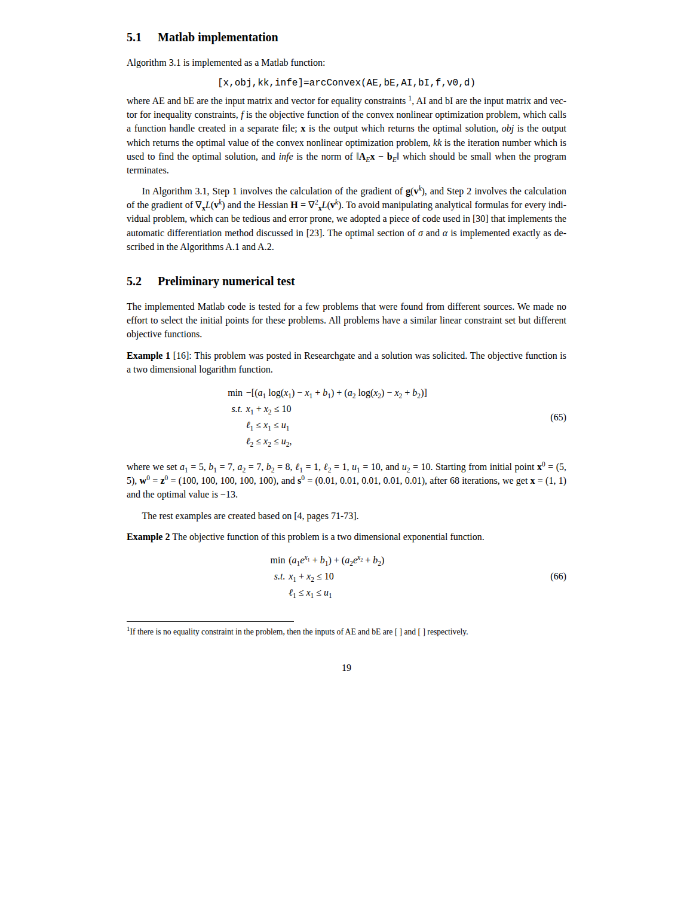5.1 Matlab implementation
Algorithm 3.1 is implemented as a Matlab function:
[x,obj,kk,infe]=arcConvex(AE,bE,AI,bI,f,v0,d)
where AE and bE are the input matrix and vector for equality constraints 1, AI and bI are the input matrix and vector for inequality constraints, f is the objective function of the convex nonlinear optimization problem, which calls a function handle created in a separate file; x is the output which returns the optimal solution, obj is the output which returns the optimal value of the convex nonlinear optimization problem, kk is the iteration number which is used to find the optimal solution, and infe is the norm of ‖AEx − bE‖ which should be small when the program terminates.
In Algorithm 3.1, Step 1 involves the calculation of the gradient of g(vk), and Step 2 involves the calculation of the gradient of ∇xL(vk) and the Hessian H = ∇2xL(vk). To avoid manipulating analytical formulas for every individual problem, which can be tedious and error prone, we adopted a piece of code used in [30] that implements the automatic differentiation method discussed in [23]. The optimal section of σ and α is implemented exactly as described in the Algorithms A.1 and A.2.
5.2 Preliminary numerical test
The implemented Matlab code is tested for a few problems that were found from different sources. We made no effort to select the initial points for these problems. All problems have a similar linear constraint set but different objective functions.
Example 1 [16]: This problem was posted in Researchgate and a solution was solicited. The objective function is a two dimensional logarithm function.
| min | −[( a 1 log( x 1 ) − x 1 + b 1 ) + ( a 2 log( x 2 ) − x 2 + b 2 )] |
| s.t. | x 1 + x 2 ≤ 10 |
| | ℓ 1 ≤ x 1 ≤ u 1 |
| | ℓ 2 ≤ x 2 ≤ u 2 , |
(65)
where we set a1 = 5, b1 = 7, a2 = 7, b2 = 8, ℓ1 = 1, ℓ2 = 1, u1 = 10, and u2 = 10. Starting from initial point x0 = (5, 5), w0 = z0 = (100, 100, 100, 100, 100), and s0 = (0.01, 0.01, 0.01, 0.01, 0.01), after 68 iterations, we get x = (1, 1) and the optimal value is −13.
The rest examples are created based on [4, pages 71-73].
Example 2 The objective function of this problem is a two dimensional exponential function.
| min | ( a 1 e x 1 + b 1 ) + ( a 2 e x 2 + b 2 ) |
| s.t. | x 1 + x 2 ≤ 10 |
| | ℓ 1 ≤ x 1 ≤ u 1 |
(66)
1If there is no equality constraint in the problem, then the inputs of AE and bE are [ ] and [ ] respectively.
19